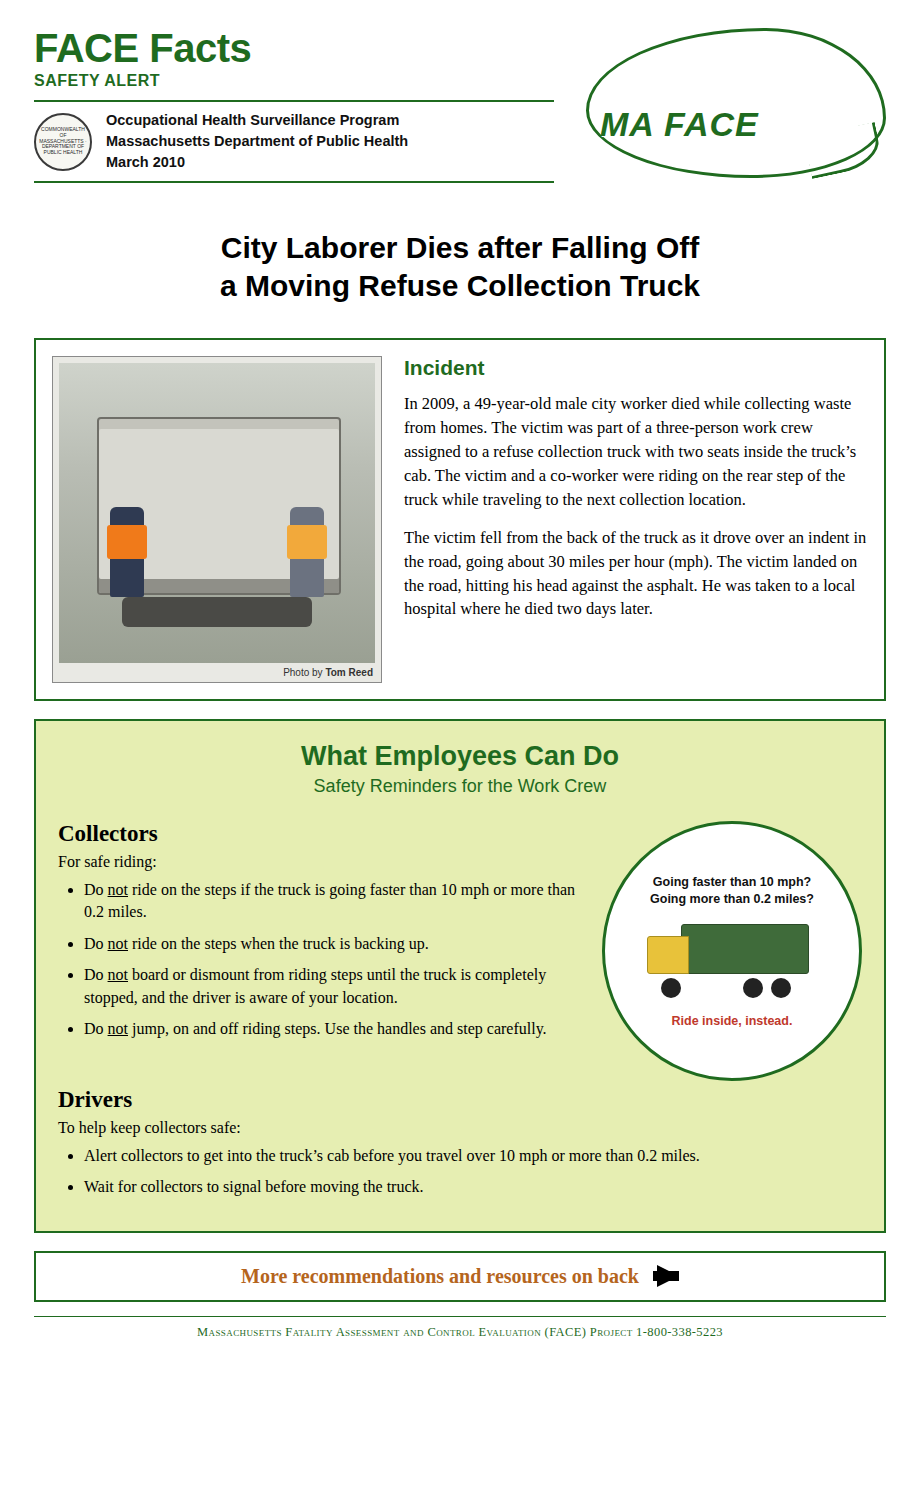FACE Facts
SAFETY ALERT
COMMONWEALTH OF MASSACHUSETTS · DEPARTMENT OF PUBLIC HEALTH
Occupational Health Surveillance Program
Massachusetts Department of Public Health
March 2010
MA FACE
City Laborer Dies after Falling Off
a Moving Refuse Collection Truck
Photo by Tom Reed
Incident
In 2009, a 49-year-old male city worker died while collecting waste from homes. The victim was part of a three-person work crew assigned to a refuse collection truck with two seats inside the truck’s cab. The victim and a co-worker were riding on the rear step of the truck while traveling to the next collection location.
The victim fell from the back of the truck as it drove over an indent in the road, going about 30 miles per hour (mph). The victim landed on the road, hitting his head against the asphalt. He was taken to a local hospital where he died two days later.
What Employees Can Do
Safety Reminders for the Work Crew
Collectors
For safe riding:
Do not ride on the steps if the truck is going faster than 10 mph or more than 0.2 miles.
Do not ride on the steps when the truck is backing up.
Do not board or dismount from riding steps until the truck is completely stopped, and the driver is aware of your location.
Do not jump, on and off riding steps. Use the handles and step carefully.
Going faster than 10 mph?
Going more than 0.2 miles?
Ride inside, instead.
Drivers
To help keep collectors safe:
Alert collectors to get into the truck’s cab before you travel over 10 mph or more than 0.2 miles.
Wait for collectors to signal before moving the truck.
More recommendations and resources on back
Massachusetts Fatality Assessment and Control Evaluation (FACE) Project 1-800-338-5223